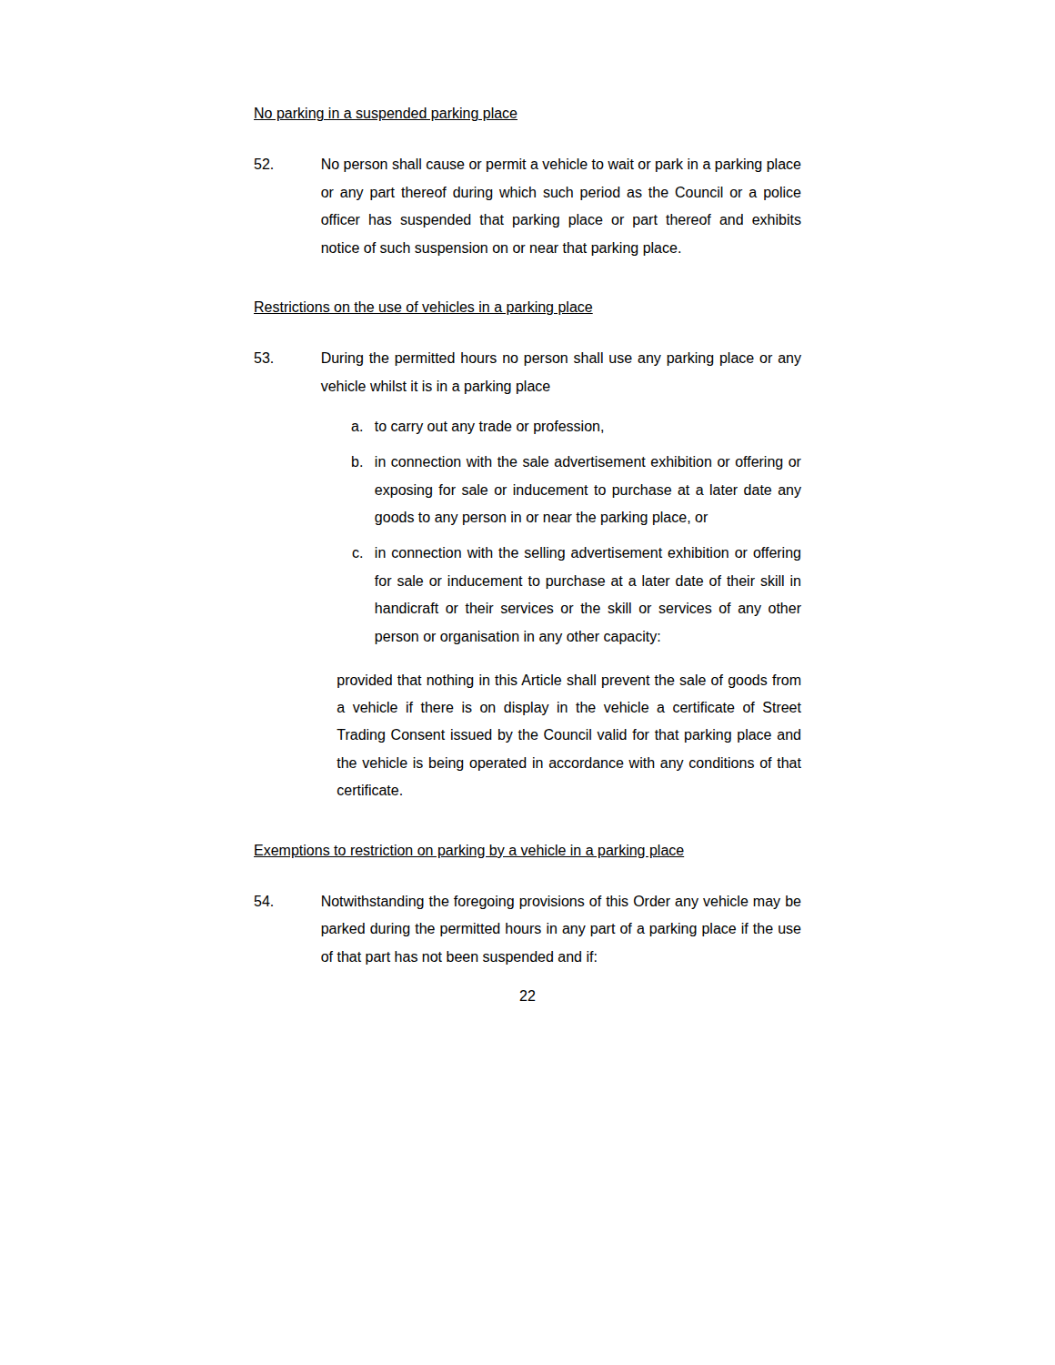No parking in a suspended parking place
52.
No person shall cause or permit a vehicle to wait or park in a parking place or any part thereof during which such period as the Council or a police officer has suspended that parking place or part thereof and exhibits notice of such suspension on or near that parking place.
Restrictions on the use of vehicles in a parking place
53.
During the permitted hours no person shall use any parking place or any vehicle whilst it is in a parking place
to carry out any trade or profession,
in connection with the sale advertisement exhibition or offering or exposing for sale or inducement to purchase at a later date any goods to any person in or near the parking place, or
in connection with the selling advertisement exhibition or offering for sale or inducement to purchase at a later date of their skill in handicraft or their services or the skill or services of any other person or organisation in any other capacity:
provided that nothing in this Article shall prevent the sale of goods from a vehicle if there is on display in the vehicle a certificate of Street Trading Consent issued by the Council valid for that parking place and the vehicle is being operated in accordance with any conditions of that certificate.
Exemptions to restriction on parking by a vehicle in a parking place
54.
Notwithstanding the foregoing provisions of this Order any vehicle may be parked during the permitted hours in any part of a parking place if the use of that part has not been suspended and if:
22